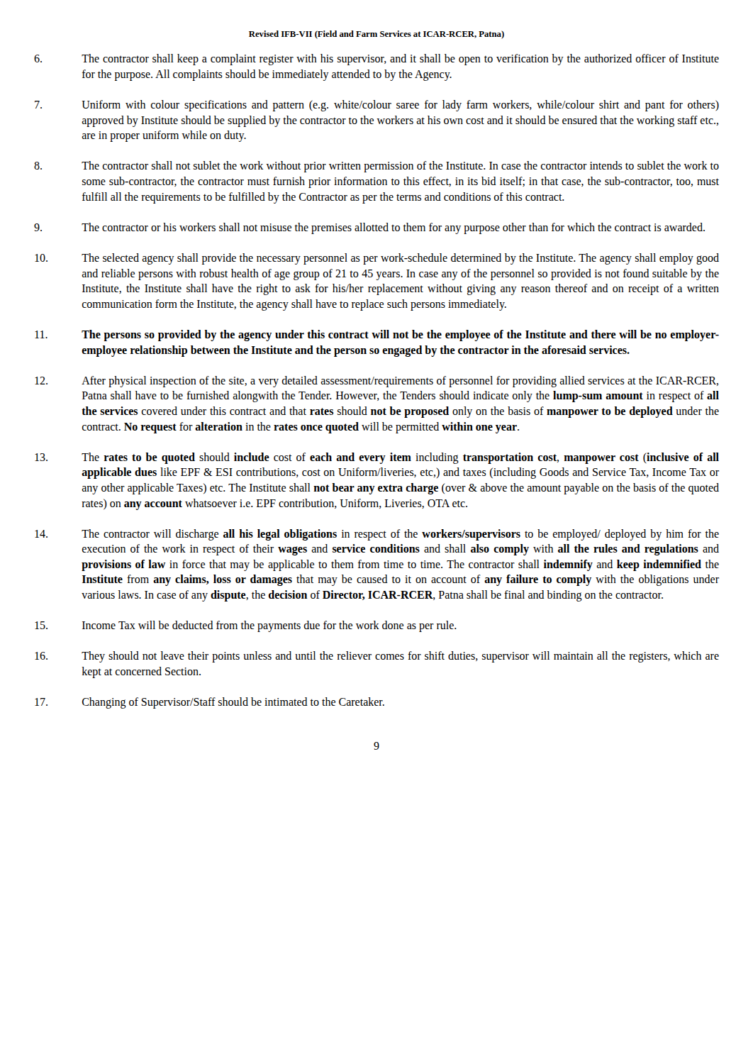Revised IFB-VII (Field and Farm Services at ICAR-RCER, Patna)
6. The contractor shall keep a complaint register with his supervisor, and it shall be open to verification by the authorized officer of Institute for the purpose. All complaints should be immediately attended to by the Agency.
7. Uniform with colour specifications and pattern (e.g. white/colour saree for lady farm workers, while/colour shirt and pant for others) approved by Institute should be supplied by the contractor to the workers at his own cost and it should be ensured that the working staff etc., are in proper uniform while on duty.
8. The contractor shall not sublet the work without prior written permission of the Institute. In case the contractor intends to sublet the work to some sub-contractor, the contractor must furnish prior information to this effect, in its bid itself; in that case, the sub-contractor, too, must fulfill all the requirements to be fulfilled by the Contractor as per the terms and conditions of this contract.
9. The contractor or his workers shall not misuse the premises allotted to them for any purpose other than for which the contract is awarded.
10. The selected agency shall provide the necessary personnel as per work-schedule determined by the Institute. The agency shall employ good and reliable persons with robust health of age group of 21 to 45 years. In case any of the personnel so provided is not found suitable by the Institute, the Institute shall have the right to ask for his/her replacement without giving any reason thereof and on receipt of a written communication form the Institute, the agency shall have to replace such persons immediately.
11. The persons so provided by the agency under this contract will not be the employee of the Institute and there will be no employer-employee relationship between the Institute and the person so engaged by the contractor in the aforesaid services.
12. After physical inspection of the site, a very detailed assessment/requirements of personnel for providing allied services at the ICAR-RCER, Patna shall have to be furnished alongwith the Tender. However, the Tenders should indicate only the lump-sum amount in respect of all the services covered under this contract and that rates should not be proposed only on the basis of manpower to be deployed under the contract. No request for alteration in the rates once quoted will be permitted within one year.
13. The rates to be quoted should include cost of each and every item including transportation cost, manpower cost (inclusive of all applicable dues like EPF & ESI contributions, cost on Uniform/liveries, etc,) and taxes (including Goods and Service Tax, Income Tax or any other applicable Taxes) etc. The Institute shall not bear any extra charge (over & above the amount payable on the basis of the quoted rates) on any account whatsoever i.e. EPF contribution, Uniform, Liveries, OTA etc.
14. The contractor will discharge all his legal obligations in respect of the workers/supervisors to be employed/ deployed by him for the execution of the work in respect of their wages and service conditions and shall also comply with all the rules and regulations and provisions of law in force that may be applicable to them from time to time. The contractor shall indemnify and keep indemnified the Institute from any claims, loss or damages that may be caused to it on account of any failure to comply with the obligations under various laws. In case of any dispute, the decision of Director, ICAR-RCER, Patna shall be final and binding on the contractor.
15. Income Tax will be deducted from the payments due for the work done as per rule.
16. They should not leave their points unless and until the reliever comes for shift duties, supervisor will maintain all the registers, which are kept at concerned Section.
17. Changing of Supervisor/Staff should be intimated to the Caretaker.
9